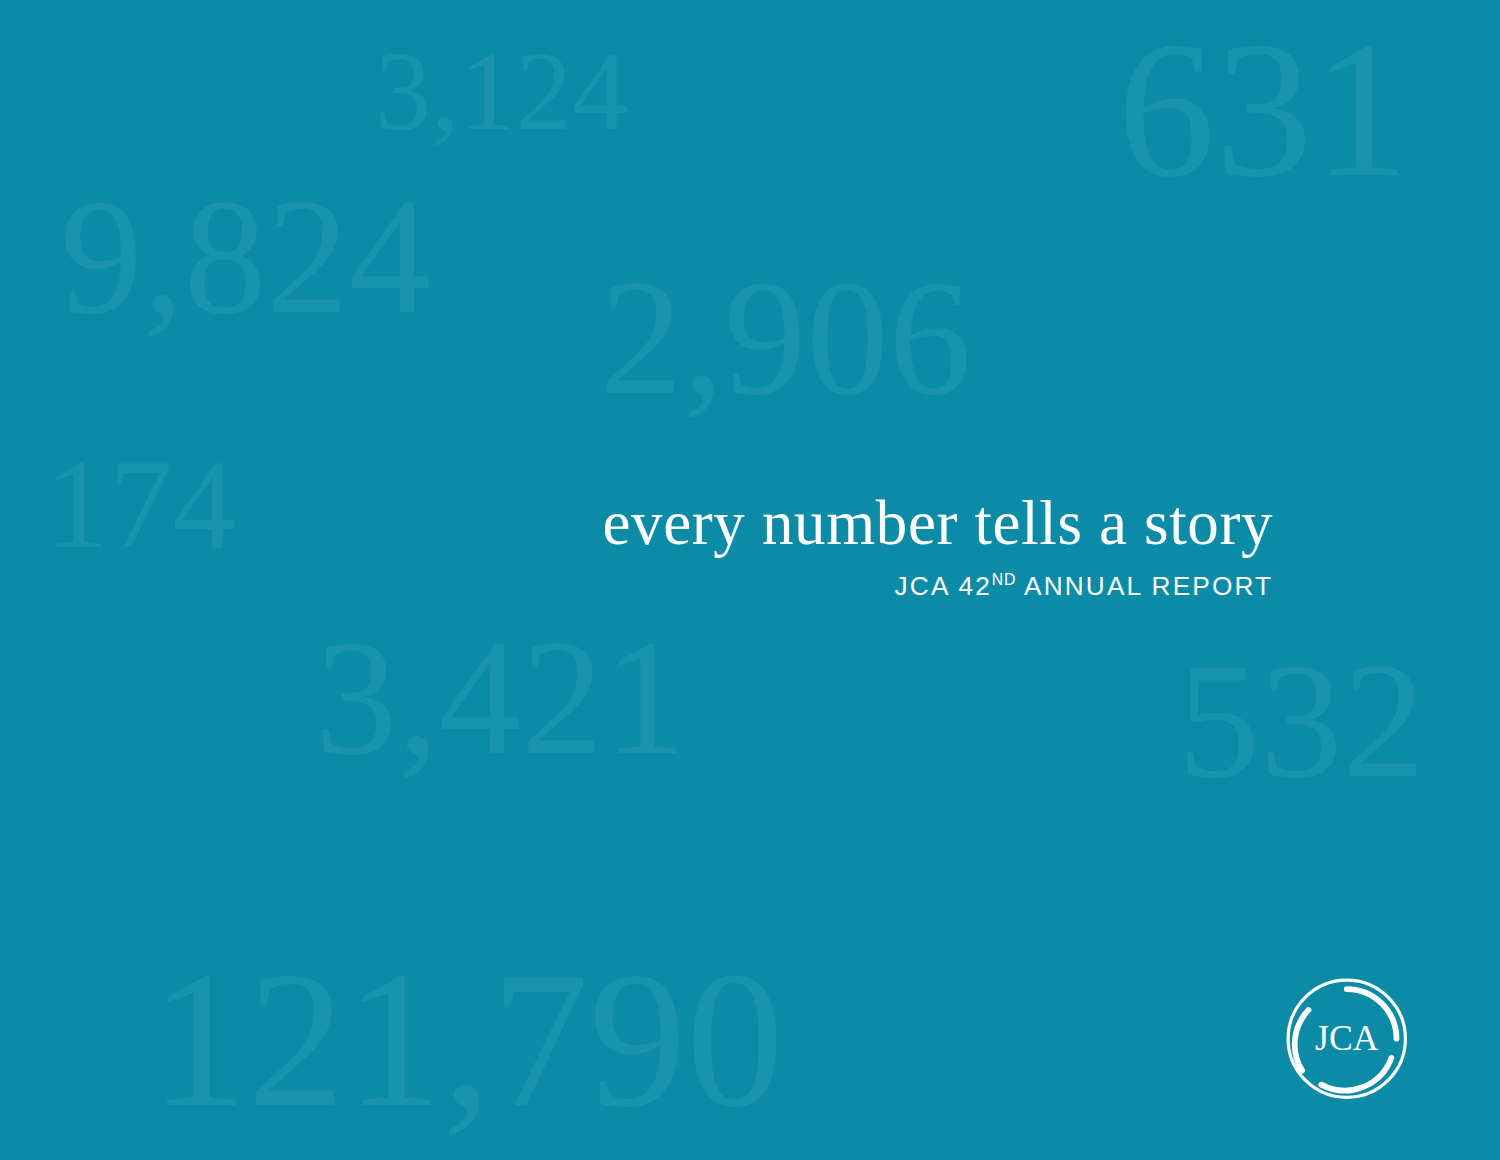3,124 631 9,824 2,906 174 3,421 532 121,790
every number tells a story
JCA 42ND ANNUAL REPORT
JCA